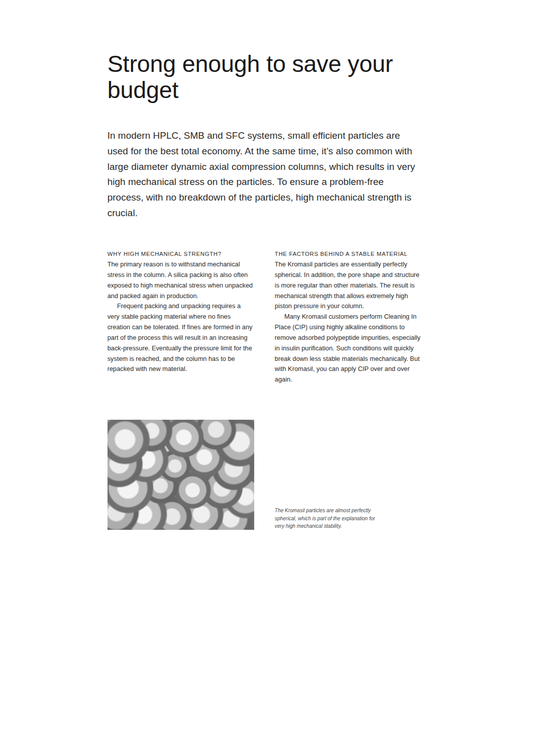Strong enough to save your budget
In modern HPLC, SMB and SFC systems, small efficient particles are used for the best total economy. At the same time, it’s also common with large diameter dynamic axial compression columns, which results in very high mechanical stress on the particles. To ensure a problem-free process, with no breakdown of the particles, high mechanical strength is crucial.
Why high mechanical strength?
The primary reason is to withstand mechanical stress in the column. A silica packing is also often exposed to high mechanical stress when unpacked and packed again in production.
Frequent packing and unpacking requires a very stable packing material where no fines creation can be tolerated. If fines are formed in any part of the process this will result in an increasing back-pressure. Eventually the pressure limit for the system is reached, and the column has to be repacked with new material.
The factors behind a stable material
The Kromasil particles are essentially perfectly spherical. In addition, the pore shape and structure is more regular than other materials. The result is mechanical strength that allows extremely high piston pressure in your column.
Many Kromasil customers perform Cleaning In Place (CIP) using highly alkaline conditions to remove adsorbed polypeptide impurities, especially in insulin purification. Such conditions will quickly break down less stable materials mechanically. But with Kromasil, you can apply CIP over and over again.
The Kromasil particles are almost perfectly spherical, which is part of the explanation for very high mechanical stability.